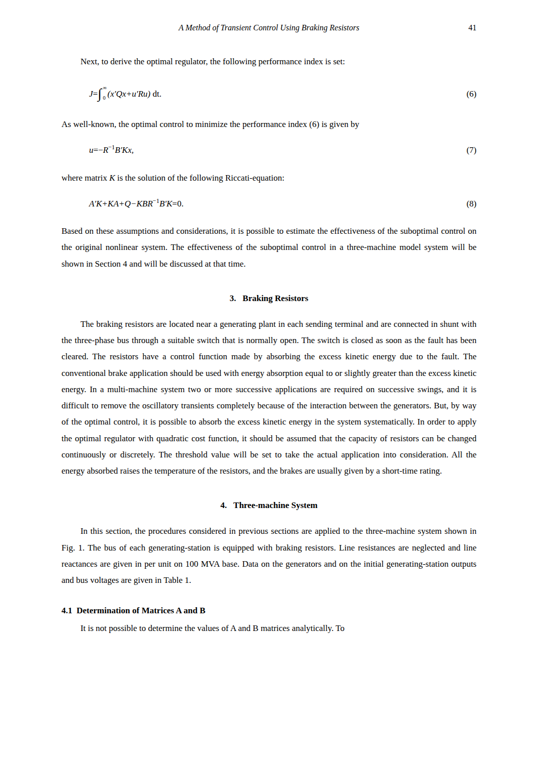A Method of Transient Control Using Braking Resistors 41
Next, to derive the optimal regulator, the following performance index is set:
J=∫∞0(x′Qx+u′Ru) dt.
(6)
As well-known, the optimal control to minimize the performance index (6) is given by
u=−R−1B′Kx,
(7)
where matrix K is the solution of the following Riccati-equation:
A′K+KA+Q−KBR−1B′K=0.
(8)
Based on these assumptions and considerations, it is possible to estimate the effectiveness of the suboptimal control on the original nonlinear system. The effectiveness of the suboptimal control in a three-machine model system will be shown in Section 4 and will be discussed at that time.
3. Braking Resistors
The braking resistors are located near a generating plant in each sending terminal and are connected in shunt with the three-phase bus through a suitable switch that is normally open. The switch is closed as soon as the fault has been cleared. The resistors have a control function made by absorbing the excess kinetic energy due to the fault. The conventional brake application should be used with energy absorption equal to or slightly greater than the excess kinetic energy. In a multi-machine system two or more successive applications are required on successive swings, and it is difficult to remove the oscillatory transients completely because of the interaction between the generators. But, by way of the optimal control, it is possible to absorb the excess kinetic energy in the system systematically. In order to apply the optimal regulator with quadratic cost function, it should be assumed that the capacity of resistors can be changed continuously or discretely. The threshold value will be set to take the actual application into consideration. All the energy absorbed raises the temperature of the resistors, and the brakes are usually given by a short-time rating.
4. Three-machine System
In this section, the procedures considered in previous sections are applied to the three-machine system shown in Fig. 1. The bus of each generating-station is equipped with braking resistors. Line resistances are neglected and line reactances are given in per unit on 100 MVA base. Data on the generators and on the initial generating-station outputs and bus voltages are given in Table 1.
4.1 Determination of Matrices A and B
It is not possible to determine the values of A and B matrices analytically. To